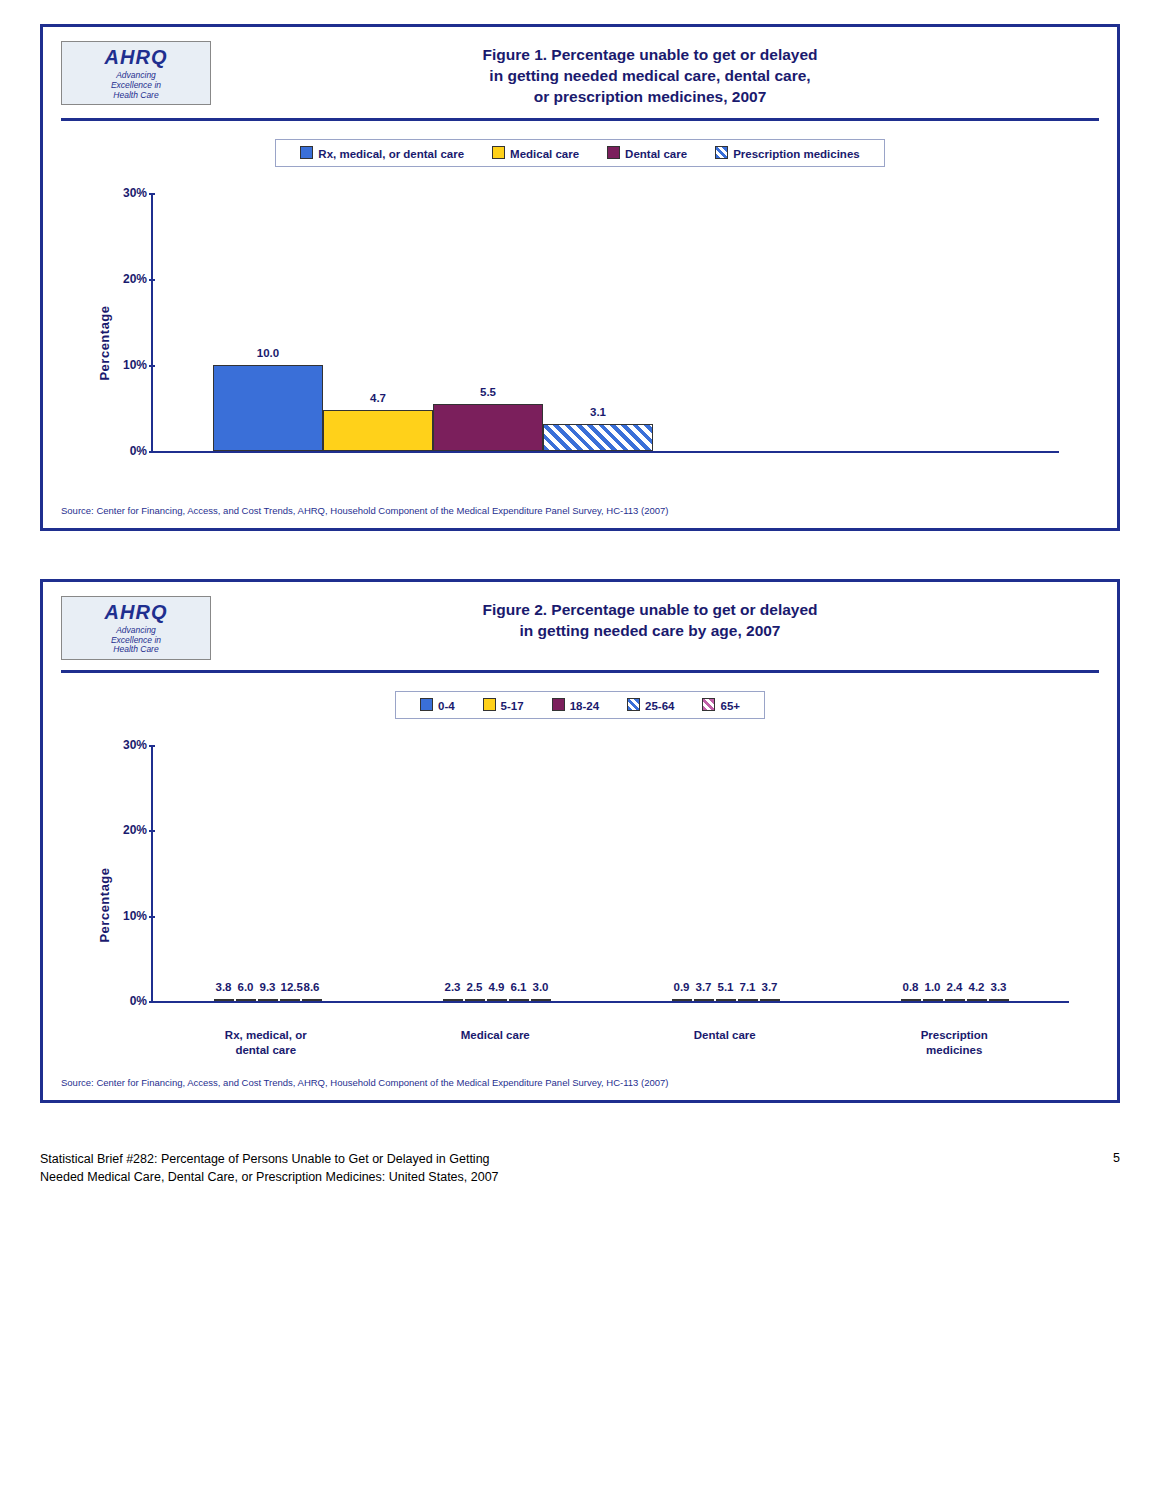AHRQ
Advancing
Excellence in
Health Care
Figure 1. Percentage unable to get or delayed
in getting needed medical care, dental care,
or prescription medicines, 2007
Rx, medical, or dental care Medical care Dental care Prescription medicines
Percentage
30%
20%
10%
0%
10.0
4.7
5.5
3.1
Source: Center for Financing, Access, and Cost Trends, AHRQ, Household Component of the Medical Expenditure Panel Survey, HC-113 (2007)
AHRQ
Advancing
Excellence in
Health Care
Figure 2. Percentage unable to get or delayed
in getting needed care by age, 2007
0-4 5-17 18-24 25-64 65+
Percentage
30%
20%
10%
0%
3.8
6.0
9.3
12.5
8.6
2.3
2.5
4.9
6.1
3.0
0.9
3.7
5.1
7.1
3.7
0.8
1.0
2.4
4.2
3.3
Rx, medical, or
dental care
Medical care
Dental care
Prescription
medicines
Source: Center for Financing, Access, and Cost Trends, AHRQ, Household Component of the Medical Expenditure Panel Survey, HC-113 (2007)
Statistical Brief #282: Percentage of Persons Unable to Get or Delayed in Getting
Needed Medical Care, Dental Care, or Prescription Medicines: United States, 2007
5